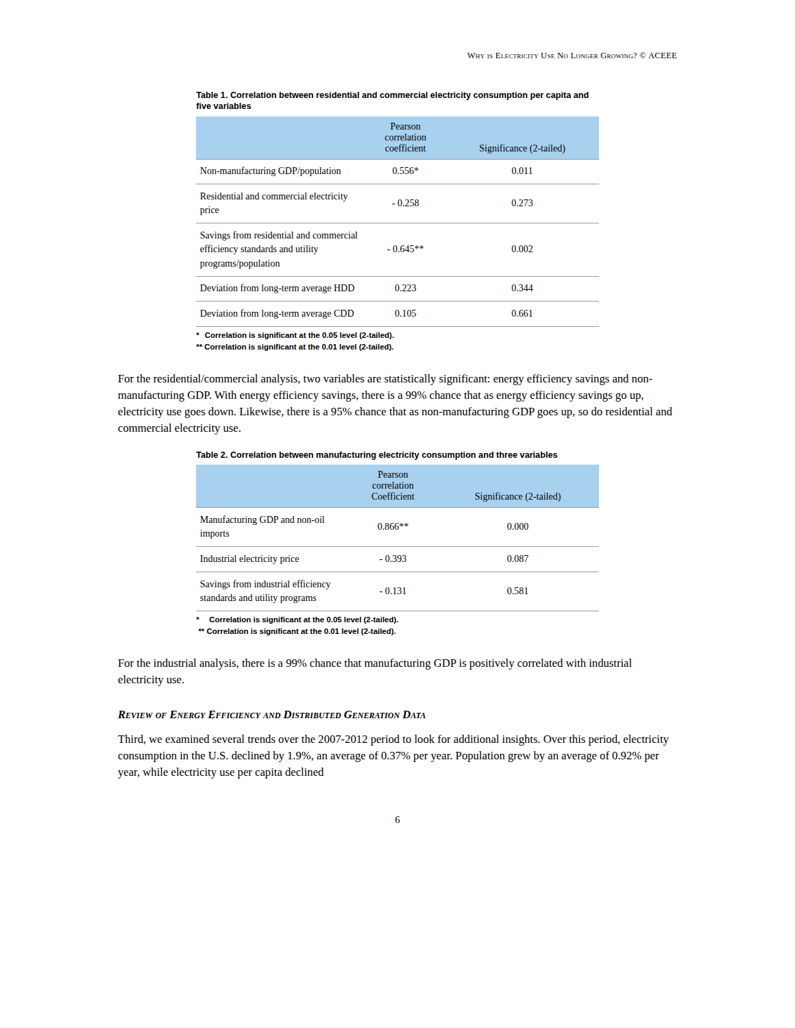Why is Electricity Use No Longer Growing? © ACEEE
Table 1. Correlation between residential and commercial electricity consumption per capita and five variables
| | Pearson correlation coefficient | Significance (2-tailed) |
| --- | --- | --- |
| Non-manufacturing GDP/population | 0.556* | 0.011 |
| Residential and commercial electricity price | - 0.258 | 0.273 |
| Savings from residential and commercial efficiency standards and utility programs/population | - 0.645** | 0.002 |
| Deviation from long-term average HDD | 0.223 | 0.344 |
| Deviation from long-term average CDD | 0.105 | 0.661 |
*Correlation is significant at the 0.05 level (2-tailed).
** Correlation is significant at the 0.01 level (2-tailed).
For the residential/commercial analysis, two variables are statistically significant: energy efficiency savings and non-manufacturing GDP. With energy efficiency savings, there is a 99% chance that as energy efficiency savings go up, electricity use goes down. Likewise, there is a 95% chance that as non-manufacturing GDP goes up, so do residential and commercial electricity use.
Table 2. Correlation between manufacturing electricity consumption and three variables
| | Pearson correlation Coefficient | Significance (2-tailed) |
| --- | --- | --- |
| Manufacturing GDP and non-oil imports | 0.866** | 0.000 |
| Industrial electricity price | - 0.393 | 0.087 |
| Savings from industrial efficiency standards and utility programs | - 0.131 | 0.581 |
* Correlation is significant at the 0.05 level (2-tailed).
** Correlation is significant at the 0.01 level (2-tailed).
For the industrial analysis, there is a 99% chance that manufacturing GDP is positively correlated with industrial electricity use.
Review of Energy Efficiency and Distributed Generation Data
Third, we examined several trends over the 2007-2012 period to look for additional insights. Over this period, electricity consumption in the U.S. declined by 1.9%, an average of 0.37% per year. Population grew by an average of 0.92% per year, while electricity use per capita declined
6